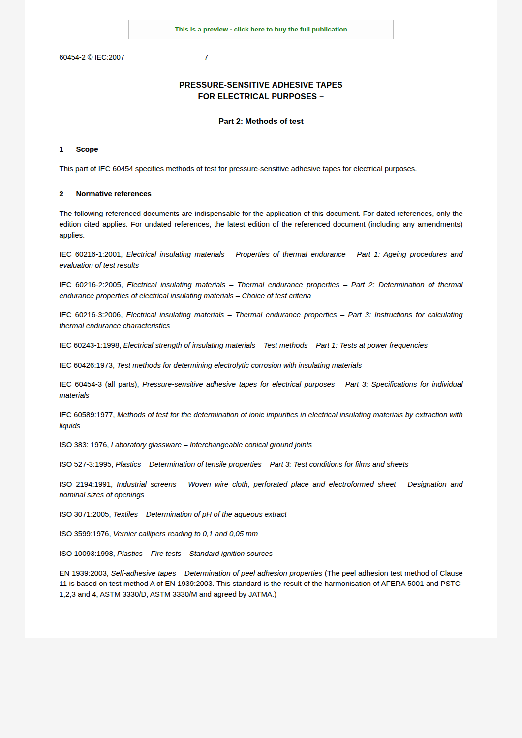This is a preview - click here to buy the full publication
60454-2 © IEC:2007 – 7 –
Pressure-sensitive adhesive tapes
for electrical purposes –
Part 2: Methods of test
1 Scope
This part of IEC 60454 specifies methods of test for pressure-sensitive adhesive tapes for electrical purposes.
2 Normative references
The following referenced documents are indispensable for the application of this document. For dated references, only the edition cited applies. For undated references, the latest edition of the referenced document (including any amendments) applies.
IEC 60216-1:2001, Electrical insulating materials – Properties of thermal endurance – Part 1: Ageing procedures and evaluation of test results
IEC 60216-2:2005, Electrical insulating materials – Thermal endurance properties – Part 2: Determination of thermal endurance properties of electrical insulating materials – Choice of test criteria
IEC 60216-3:2006, Electrical insulating materials – Thermal endurance properties – Part 3: Instructions for calculating thermal endurance characteristics
IEC 60243-1:1998, Electrical strength of insulating materials – Test methods – Part 1: Tests at power frequencies
IEC 60426:1973, Test methods for determining electrolytic corrosion with insulating materials
IEC 60454-3 (all parts), Pressure-sensitive adhesive tapes for electrical purposes – Part 3: Specifications for individual materials
IEC 60589:1977, Methods of test for the determination of ionic impurities in electrical insulating materials by extraction with liquids
ISO 383: 1976, Laboratory glassware – Interchangeable conical ground joints
ISO 527-3:1995, Plastics – Determination of tensile properties – Part 3: Test conditions for films and sheets
ISO 2194:1991, Industrial screens – Woven wire cloth, perforated place and electroformed sheet – Designation and nominal sizes of openings
ISO 3071:2005, Textiles – Determination of pH of the aqueous extract
ISO 3599:1976, Vernier callipers reading to 0,1 and 0,05 mm
ISO 10093:1998, Plastics – Fire tests – Standard ignition sources
EN 1939:2003, Self-adhesive tapes – Determination of peel adhesion properties (The peel adhesion test method of Clause 11 is based on test method A of EN 1939:2003. This standard is the result of the harmonisation of AFERA 5001 and PSTC-1,2,3 and 4, ASTM 3330/D, ASTM 3330/M and agreed by JATMA.)